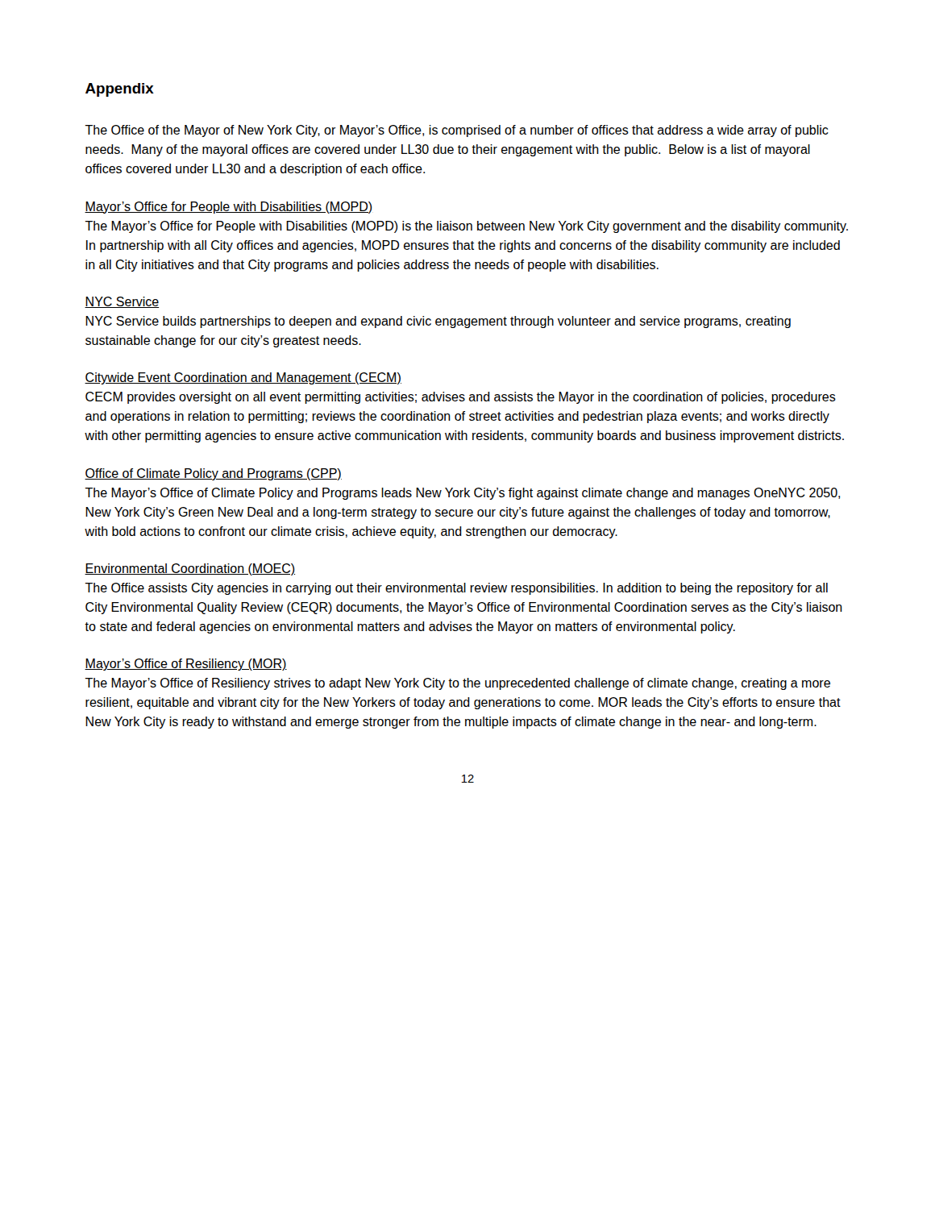Appendix
The Office of the Mayor of New York City, or Mayor’s Office, is comprised of a number of offices that address a wide array of public needs. Many of the mayoral offices are covered under LL30 due to their engagement with the public. Below is a list of mayoral offices covered under LL30 and a description of each office.
Mayor’s Office for People with Disabilities (MOPD)
The Mayor’s Office for People with Disabilities (MOPD) is the liaison between New York City government and the disability community. In partnership with all City offices and agencies, MOPD ensures that the rights and concerns of the disability community are included in all City initiatives and that City programs and policies address the needs of people with disabilities.
NYC Service
NYC Service builds partnerships to deepen and expand civic engagement through volunteer and service programs, creating sustainable change for our city’s greatest needs.
Citywide Event Coordination and Management (CECM)
CECM provides oversight on all event permitting activities; advises and assists the Mayor in the coordination of policies, procedures and operations in relation to permitting; reviews the coordination of street activities and pedestrian plaza events; and works directly with other permitting agencies to ensure active communication with residents, community boards and business improvement districts.
Office of Climate Policy and Programs (CPP)
The Mayor’s Office of Climate Policy and Programs leads New York City’s fight against climate change and manages OneNYC 2050, New York City’s Green New Deal and a long-term strategy to secure our city’s future against the challenges of today and tomorrow, with bold actions to confront our climate crisis, achieve equity, and strengthen our democracy.
Environmental Coordination (MOEC)
The Office assists City agencies in carrying out their environmental review responsibilities. In addition to being the repository for all City Environmental Quality Review (CEQR) documents, the Mayor’s Office of Environmental Coordination serves as the City’s liaison to state and federal agencies on environmental matters and advises the Mayor on matters of environmental policy.
Mayor’s Office of Resiliency (MOR)
The Mayor’s Office of Resiliency strives to adapt New York City to the unprecedented challenge of climate change, creating a more resilient, equitable and vibrant city for the New Yorkers of today and generations to come. MOR leads the City’s efforts to ensure that New York City is ready to withstand and emerge stronger from the multiple impacts of climate change in the near- and long-term.
12